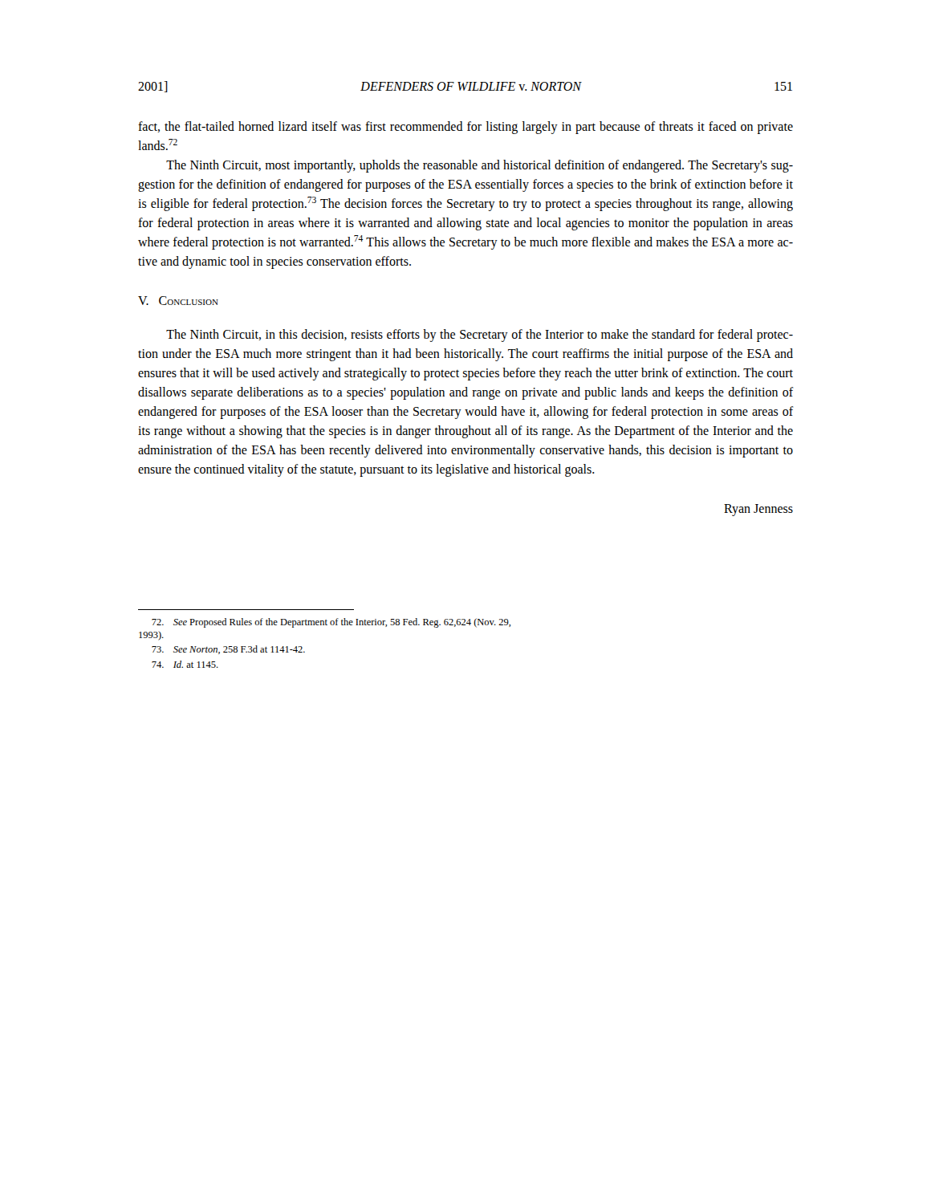2001] DEFENDERS OF WILDLIFE v. NORTON 151
fact, the flat-tailed horned lizard itself was first recommended for listing largely in part because of threats it faced on private lands.72
The Ninth Circuit, most importantly, upholds the reasonable and historical definition of endangered. The Secretary's suggestion for the definition of endangered for purposes of the ESA essentially forces a species to the brink of extinction before it is eligible for federal protection.73 The decision forces the Secretary to try to protect a species throughout its range, allowing for federal protection in areas where it is warranted and allowing state and local agencies to monitor the population in areas where federal protection is not warranted.74 This allows the Secretary to be much more flexible and makes the ESA a more active and dynamic tool in species conservation efforts.
V. Conclusion
The Ninth Circuit, in this decision, resists efforts by the Secretary of the Interior to make the standard for federal protection under the ESA much more stringent than it had been historically. The court reaffirms the initial purpose of the ESA and ensures that it will be used actively and strategically to protect species before they reach the utter brink of extinction. The court disallows separate deliberations as to a species' population and range on private and public lands and keeps the definition of endangered for purposes of the ESA looser than the Secretary would have it, allowing for federal protection in some areas of its range without a showing that the species is in danger throughout all of its range. As the Department of the Interior and the administration of the ESA has been recently delivered into environmentally conservative hands, this decision is important to ensure the continued vitality of the statute, pursuant to its legislative and historical goals.
Ryan Jenness
72. See Proposed Rules of the Department of the Interior, 58 Fed. Reg. 62,624 (Nov. 29, 1993).
73. See Norton, 258 F.3d at 1141-42.
74. Id. at 1145.